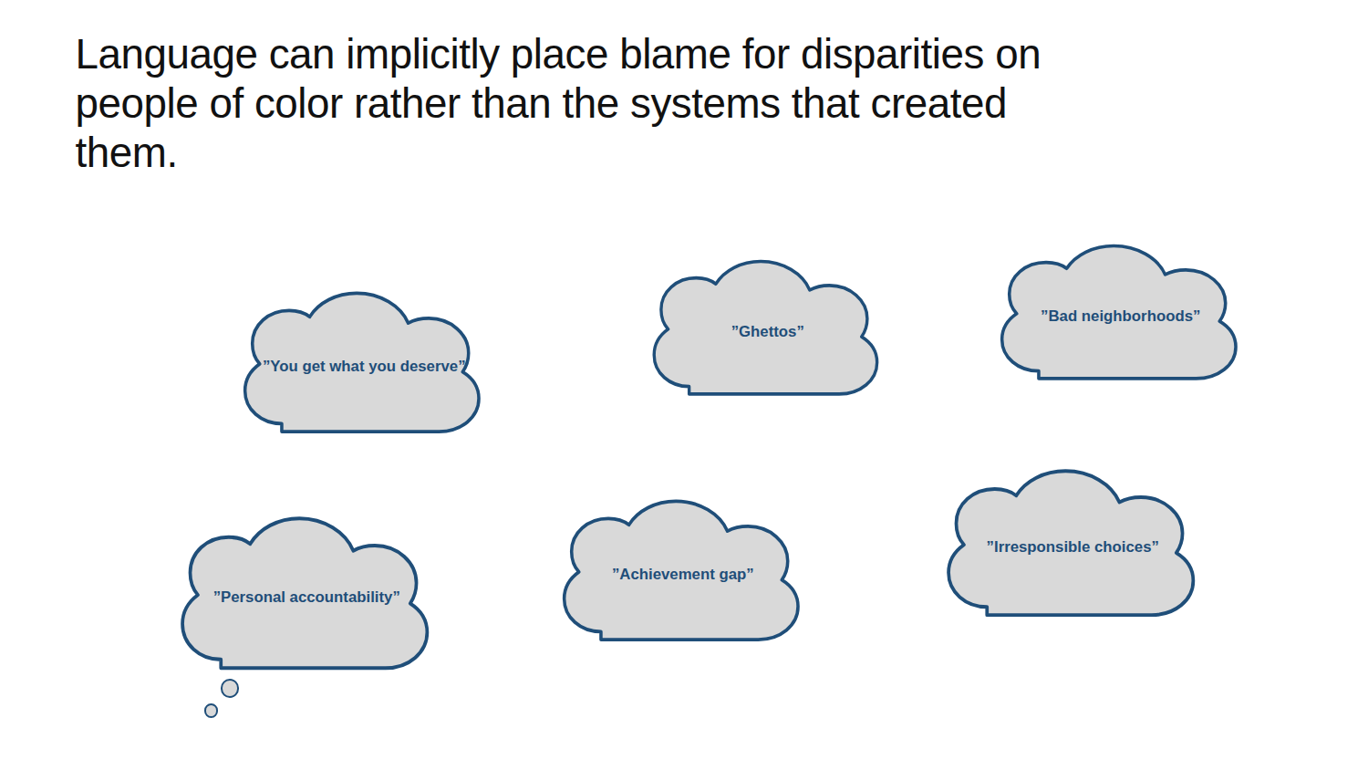Language can implicitly place blame for disparities on people of color rather than the systems that created them.
”You get what you deserve”
”Ghettos”
”Bad neighborhoods”
”Personal accountability”
”Achievement gap”
”Irresponsible choices”